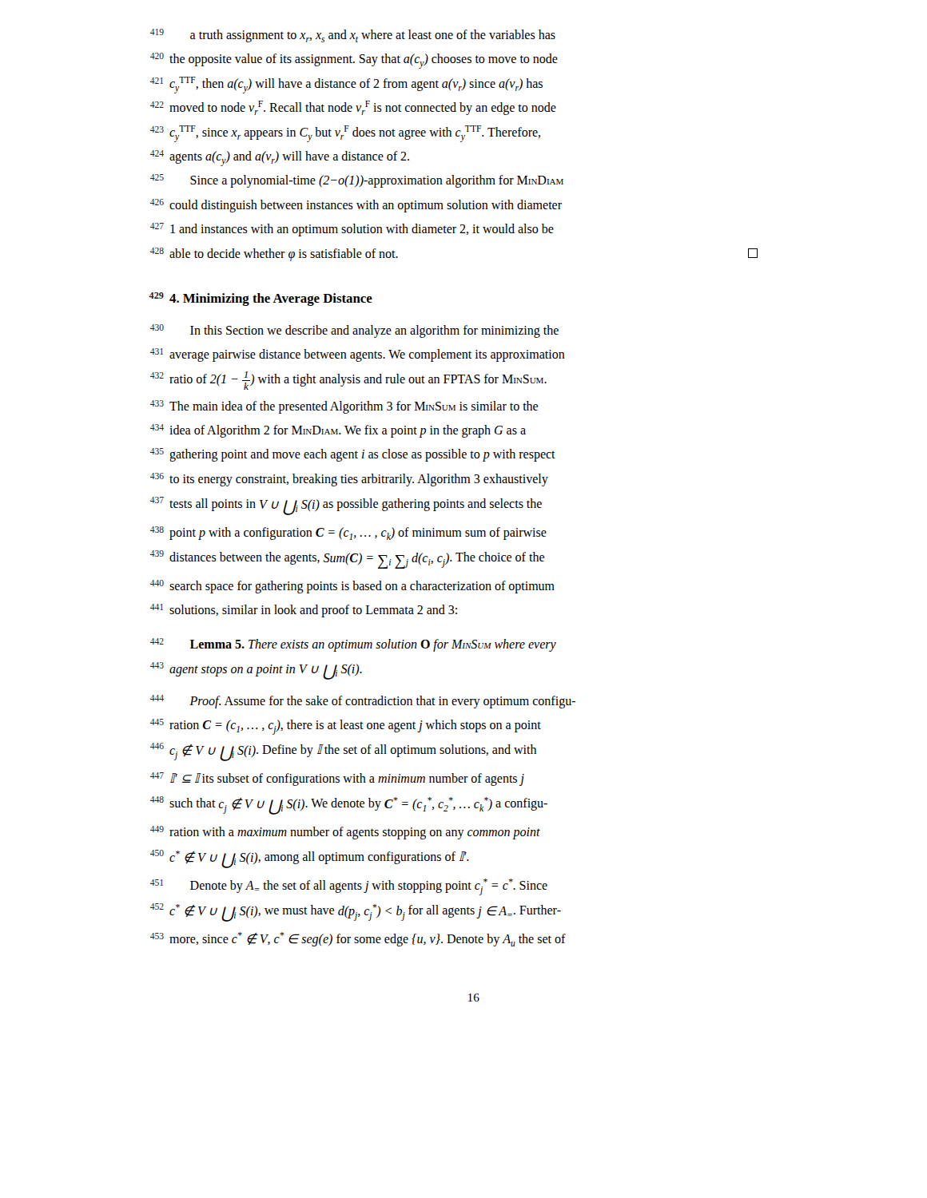419a truth assignment to xr, xs and xt where at least one of the variables has
420the opposite value of its assignment. Say that a(cy) chooses to move to node
421 cyTTF, then a(cy) will have a distance of 2 from agent a(vr) since a(vr) has
422moved to node vrF. Recall that node vrF is not connected by an edge to node
423 cyTTF, since xr appears in Cy but vrF does not agree with cyTTF. Therefore,
424agents a(cy) and a(vr) will have a distance of 2.
425 Since a polynomial-time (2−o(1))-approximation algorithm for MinDiam
426could distinguish between instances with an optimum solution with diameter
4271 and instances with an optimum solution with diameter 2, it would also be
428able to decide whether φ is satisfiable of not.
4294. Minimizing the Average Distance
430 In this Section we describe and analyze an algorithm for minimizing the
431average pairwise distance between agents. We complement its approximation
432ratio of 2(1 − 1 k) with a tight analysis and rule out an FPTAS for MinSum.
433 The main idea of the presented Algorithm 3 for MinSum is similar to the
434idea of Algorithm 2 for MinDiam. We fix a point p in the graph G as a
435gathering point and move each agent i as close as possible to p with respect
436to its energy constraint, breaking ties arbitrarily. Algorithm 3 exhaustively
437tests all points in V ∪ ⋃i S(i) as possible gathering points and selects the
438point p with a configuration C = (c1, … , ck) of minimum sum of pairwise
439distances between the agents, Sum(C) = ∑i ∑j d(ci, cj). The choice of the
440search space for gathering points is based on a characterization of optimum
441solutions, similar in look and proof to Lemmata 2 and 3:
442 Lemma 5. There exists an optimum solution O for MinSum where every
443 agent stops on a point in V ∪ ⋃i S(i).
444 Proof. Assume for the sake of contradiction that in every optimum configu-
445ration C = (c1, … , cj), there is at least one agent j which stops on a point
446 cj ∉ V ∪ ⋃i S(i). Define by 𝕀 the set of all optimum solutions, and with
447 𝕀′ ⊆ 𝕀 its subset of configurations with a minimum number of agents j
448such that cj ∉ V ∪ ⋃i S(i). We denote by C* = (c1*, c2*, … ck*) a configu-
449ration with a maximum number of agents stopping on any common point
450 c* ∉ V ∪ ⋃i S(i), among all optimum configurations of 𝕀′.
451 Denote by A= the set of all agents j with stopping point cj* = c*. Since
452 c* ∉ V ∪ ⋃i S(i), we must have d(pj, cj*) < bj for all agents j ∈ A=. Further-
453more, since c* ∉ V, c* ∈ seg(e) for some edge {u, v}. Denote by Au the set of
16